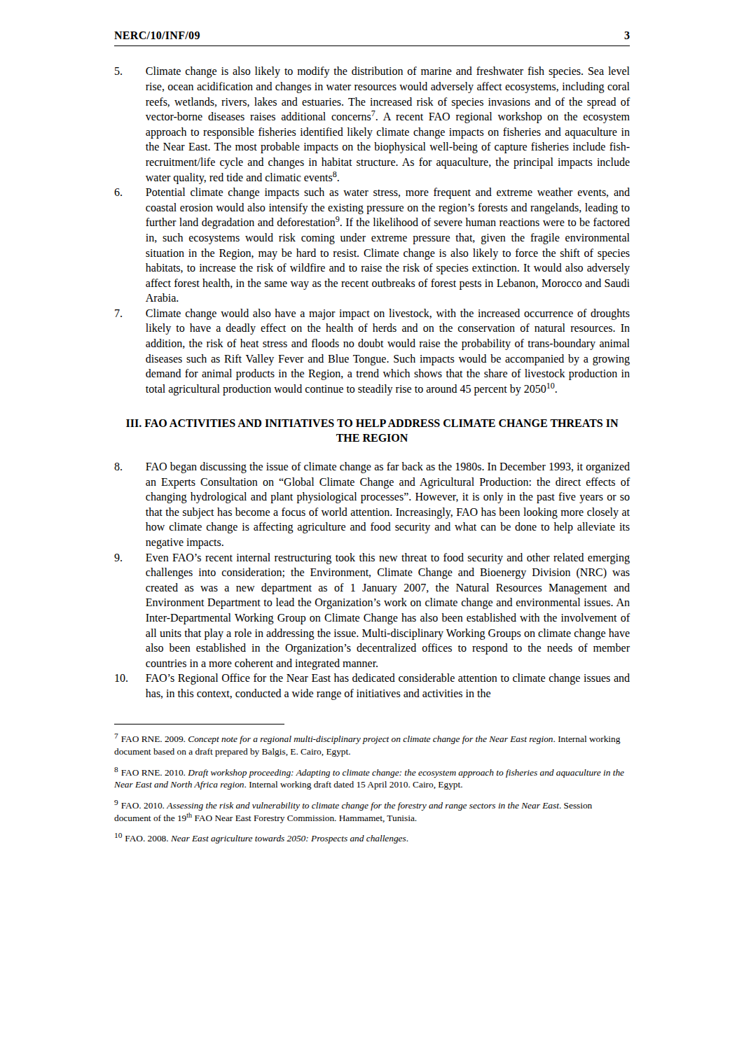NERC/10/INF/09 3
5. Climate change is also likely to modify the distribution of marine and freshwater fish species. Sea level rise, ocean acidification and changes in water resources would adversely affect ecosystems, including coral reefs, wetlands, rivers, lakes and estuaries. The increased risk of species invasions and of the spread of vector-borne diseases raises additional concerns7. A recent FAO regional workshop on the ecosystem approach to responsible fisheries identified likely climate change impacts on fisheries and aquaculture in the Near East. The most probable impacts on the biophysical well-being of capture fisheries include fish-recruitment/life cycle and changes in habitat structure. As for aquaculture, the principal impacts include water quality, red tide and climatic events8.
6. Potential climate change impacts such as water stress, more frequent and extreme weather events, and coastal erosion would also intensify the existing pressure on the region’s forests and rangelands, leading to further land degradation and deforestation9. If the likelihood of severe human reactions were to be factored in, such ecosystems would risk coming under extreme pressure that, given the fragile environmental situation in the Region, may be hard to resist. Climate change is also likely to force the shift of species habitats, to increase the risk of wildfire and to raise the risk of species extinction. It would also adversely affect forest health, in the same way as the recent outbreaks of forest pests in Lebanon, Morocco and Saudi Arabia.
7. Climate change would also have a major impact on livestock, with the increased occurrence of droughts likely to have a deadly effect on the health of herds and on the conservation of natural resources. In addition, the risk of heat stress and floods no doubt would raise the probability of trans-boundary animal diseases such as Rift Valley Fever and Blue Tongue. Such impacts would be accompanied by a growing demand for animal products in the Region, a trend which shows that the share of livestock production in total agricultural production would continue to steadily rise to around 45 percent by 205010.
III. FAO Activities and Initiatives to Help Address Climate Change Threats in the Region
8. FAO began discussing the issue of climate change as far back as the 1980s. In December 1993, it organized an Experts Consultation on “Global Climate Change and Agricultural Production: the direct effects of changing hydrological and plant physiological processes”. However, it is only in the past five years or so that the subject has become a focus of world attention. Increasingly, FAO has been looking more closely at how climate change is affecting agriculture and food security and what can be done to help alleviate its negative impacts.
9. Even FAO’s recent internal restructuring took this new threat to food security and other related emerging challenges into consideration; the Environment, Climate Change and Bioenergy Division (NRC) was created as was a new department as of 1 January 2007, the Natural Resources Management and Environment Department to lead the Organization’s work on climate change and environmental issues. An Inter-Departmental Working Group on Climate Change has also been established with the involvement of all units that play a role in addressing the issue. Multi-disciplinary Working Groups on climate change have also been established in the Organization’s decentralized offices to respond to the needs of member countries in a more coherent and integrated manner.
10. FAO’s Regional Office for the Near East has dedicated considerable attention to climate change issues and has, in this context, conducted a wide range of initiatives and activities in the
7 FAO RNE. 2009. Concept note for a regional multi-disciplinary project on climate change for the Near East region. Internal working document based on a draft prepared by Balgis, E. Cairo, Egypt.
8 FAO RNE. 2010. Draft workshop proceeding: Adapting to climate change: the ecosystem approach to fisheries and aquaculture in the Near East and North Africa region. Internal working draft dated 15 April 2010. Cairo, Egypt.
9 FAO. 2010. Assessing the risk and vulnerability to climate change for the forestry and range sectors in the Near East. Session document of the 19th FAO Near East Forestry Commission. Hammamet, Tunisia.
10 FAO. 2008. Near East agriculture towards 2050: Prospects and challenges.